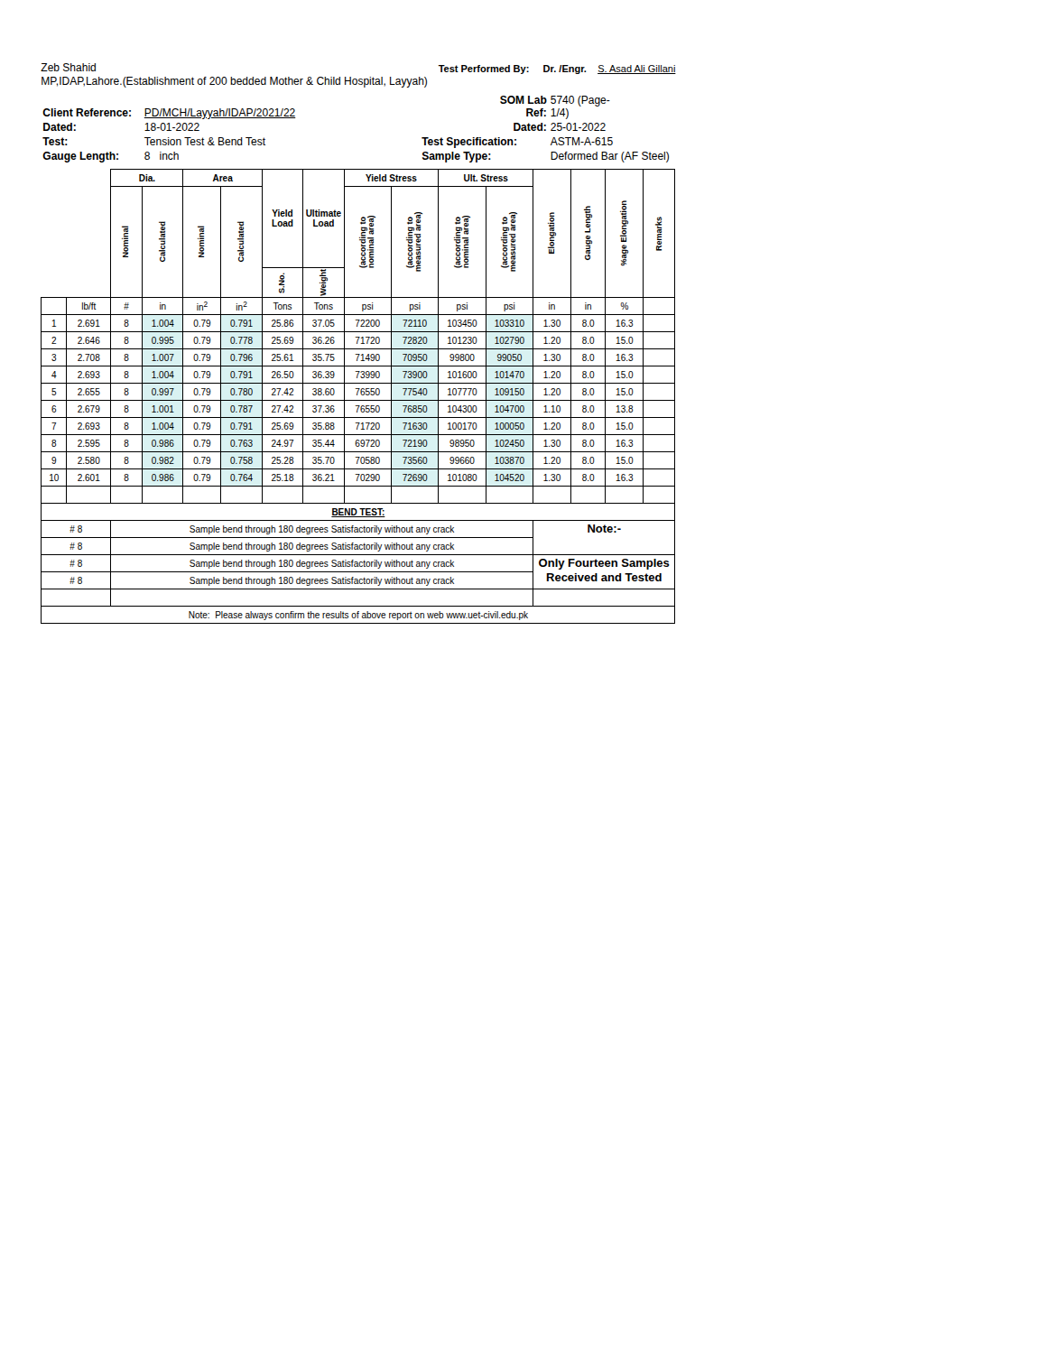Zeb Shahid
Test Performed By: Dr. /Engr. S. Asad Ali Gillani
MP,IDAP,Lahore.(Establishment of 200 bedded Mother & Child Hospital, Layyah)
| Client Reference: | PD/MCH/Layyah/IDAP/2021/22 | SOM Lab Ref: | 5740 (Page- 1/4) |
| Dated: | 18-01-2022 | Dated: | 25-01-2022 |
| Test: | Tension Test & Bend Test | Test Specification: | ASTM-A-615 |
| Gauge Length: | 8 inch | Sample Type: | Deformed Bar (AF Steel) |
| | | Dia. | Area | Yield Load | Ultimate Load | Yield Stress | Ult. Stress | Elongation | Gauge Length | %age Elongation | Remarks |
| --- | --- | --- | --- | --- | --- | --- | --- | --- | --- | --- | --- |
| Nominal | Calculated | Nominal | Calculated | (according to nominal area) | (according to measured area) | (according to nominal area) | (according to measured area) |
| S.No. | Weight |
| | lb/ft | # | in | in 2 | in 2 | Tons | Tons | psi | psi | psi | psi | in | in | % | |
| 1 | 2.691 | 8 | 1.004 | 0.79 | 0.791 | 25.86 | 37.05 | 72200 | 72110 | 103450 | 103310 | 1.30 | 8.0 | 16.3 | |
| 2 | 2.646 | 8 | 0.995 | 0.79 | 0.778 | 25.69 | 36.26 | 71720 | 72820 | 101230 | 102790 | 1.20 | 8.0 | 15.0 | |
| 3 | 2.708 | 8 | 1.007 | 0.79 | 0.796 | 25.61 | 35.75 | 71490 | 70950 | 99800 | 99050 | 1.30 | 8.0 | 16.3 | |
| 4 | 2.693 | 8 | 1.004 | 0.79 | 0.791 | 26.50 | 36.39 | 73990 | 73900 | 101600 | 101470 | 1.20 | 8.0 | 15.0 | |
| 5 | 2.655 | 8 | 0.997 | 0.79 | 0.780 | 27.42 | 38.60 | 76550 | 77540 | 107770 | 109150 | 1.20 | 8.0 | 15.0 | |
| 6 | 2.679 | 8 | 1.001 | 0.79 | 0.787 | 27.42 | 37.36 | 76550 | 76850 | 104300 | 104700 | 1.10 | 8.0 | 13.8 | |
| 7 | 2.693 | 8 | 1.004 | 0.79 | 0.791 | 25.69 | 35.88 | 71720 | 71630 | 100170 | 100050 | 1.20 | 8.0 | 15.0 | |
| 8 | 2.595 | 8 | 0.986 | 0.79 | 0.763 | 24.97 | 35.44 | 69720 | 72190 | 98950 | 102450 | 1.30 | 8.0 | 16.3 | |
| 9 | 2.580 | 8 | 0.982 | 0.79 | 0.758 | 25.28 | 35.70 | 70580 | 73560 | 99660 | 103870 | 1.20 | 8.0 | 15.0 | |
| 10 | 2.601 | 8 | 0.986 | 0.79 | 0.764 | 25.18 | 36.21 | 70290 | 72690 | 101080 | 104520 | 1.30 | 8.0 | 16.3 | |
| BEND TEST: |
| # 8 | Sample bend through 180 degrees Satisfactorily without any crack | Note:- |
| # 8 | Sample bend through 180 degrees Satisfactorily without any crack |
| # 8 | Sample bend through 180 degrees Satisfactorily without any crack | Only Fourteen Samples Received and Tested |
| # 8 | Sample bend through 180 degrees Satisfactorily without any crack |
| Note: Please always confirm the results of above report on web www.uet-civil.edu.pk |